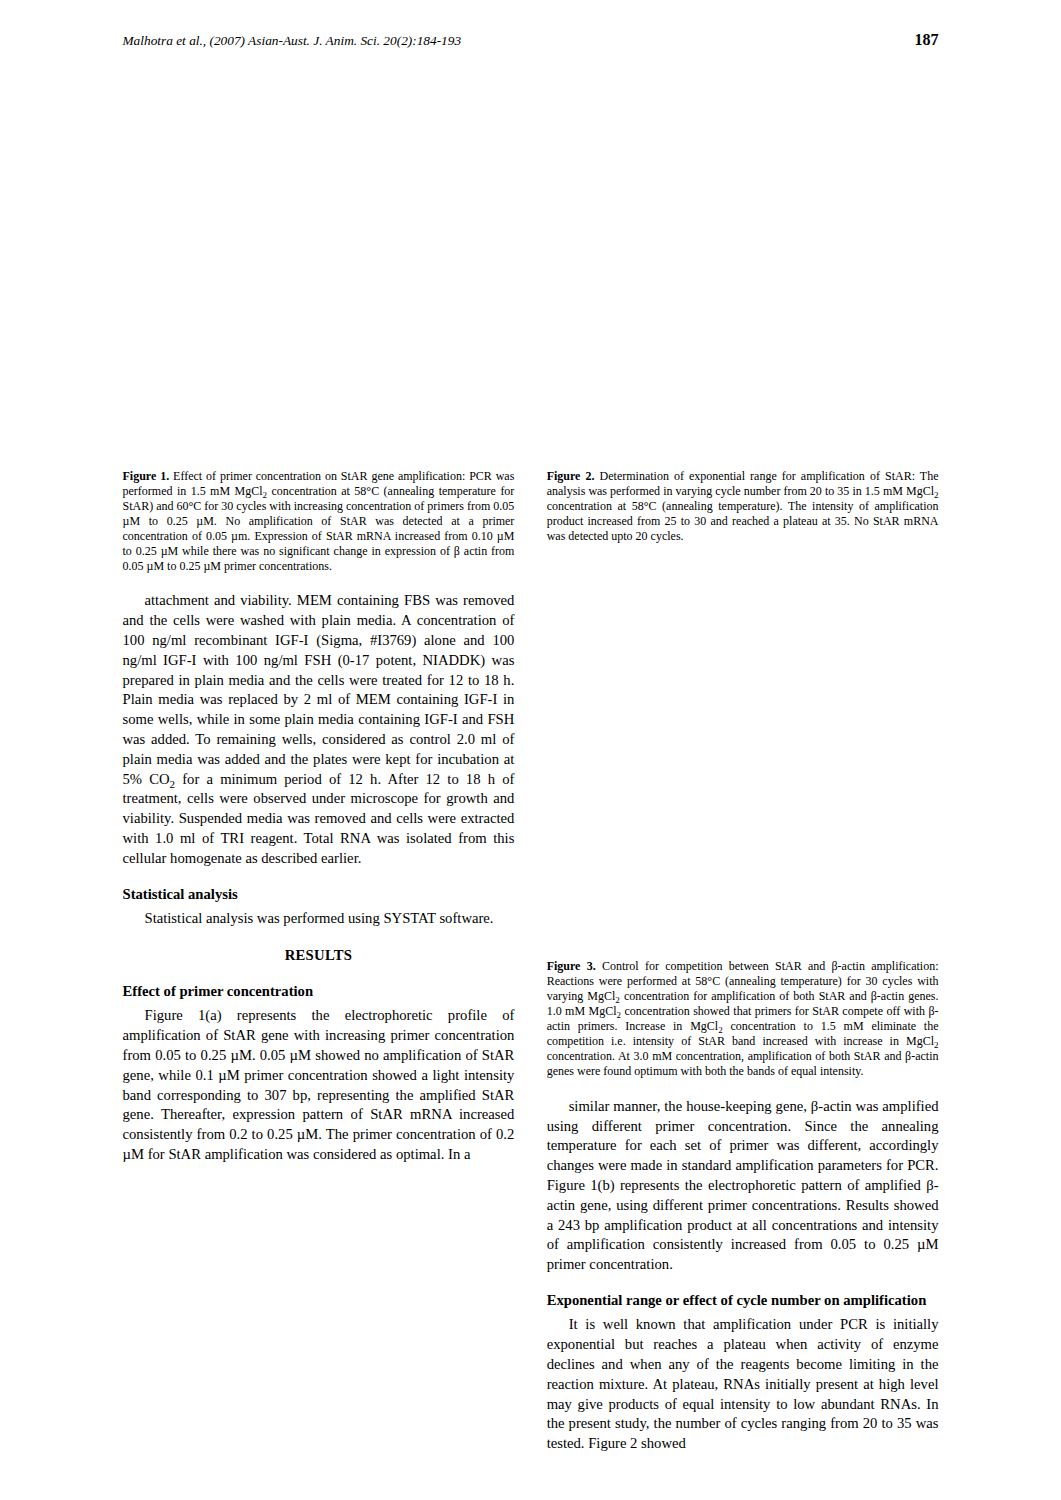Malhotra et al., (2007) Asian-Aust. J. Anim. Sci. 20(2):184-193 187
Figure 1. Effect of primer concentration on StAR gene amplification: PCR was performed in 1.5 mM MgCl2 concentration at 58°C (annealing temperature for StAR) and 60°C for 30 cycles with increasing concentration of primers from 0.05 µM to 0.25 µM. No amplification of StAR was detected at a primer concentration of 0.05 µm. Expression of StAR mRNA increased from 0.10 µM to 0.25 µM while there was no significant change in expression of β actin from 0.05 µM to 0.25 µM primer concentrations.
attachment and viability. MEM containing FBS was removed and the cells were washed with plain media. A concentration of 100 ng/ml recombinant IGF-I (Sigma, #I3769) alone and 100 ng/ml IGF-I with 100 ng/ml FSH (0-17 potent, NIADDK) was prepared in plain media and the cells were treated for 12 to 18 h. Plain media was replaced by 2 ml of MEM containing IGF-I in some wells, while in some plain media containing IGF-I and FSH was added. To remaining wells, considered as control 2.0 ml of plain media was added and the plates were kept for incubation at 5% CO2 for a minimum period of 12 h. After 12 to 18 h of treatment, cells were observed under microscope for growth and viability. Suspended media was removed and cells were extracted with 1.0 ml of TRI reagent. Total RNA was isolated from this cellular homogenate as described earlier.
Statistical analysis
Statistical analysis was performed using SYSTAT software.
RESULTS
Effect of primer concentration
Figure 1(a) represents the electrophoretic profile of amplification of StAR gene with increasing primer concentration from 0.05 to 0.25 µM. 0.05 µM showed no amplification of StAR gene, while 0.1 µM primer concentration showed a light intensity band corresponding to 307 bp, representing the amplified StAR gene. Thereafter, expression pattern of StAR mRNA increased consistently from 0.2 to 0.25 µM. The primer concentration of 0.2 µM for StAR amplification was considered as optimal. In a
Figure 2. Determination of exponential range for amplification of StAR: The analysis was performed in varying cycle number from 20 to 35 in 1.5 mM MgCl2 concentration at 58°C (annealing temperature). The intensity of amplification product increased from 25 to 30 and reached a plateau at 35. No StAR mRNA was detected upto 20 cycles.
Figure 3. Control for competition between StAR and β-actin amplification: Reactions were performed at 58°C (annealing temperature) for 30 cycles with varying MgCl2 concentration for amplification of both StAR and β-actin genes. 1.0 mM MgCl2 concentration showed that primers for StAR compete off with β-actin primers. Increase in MgCl2 concentration to 1.5 mM eliminate the competition i.e. intensity of StAR band increased with increase in MgCl2 concentration. At 3.0 mM concentration, amplification of both StAR and β-actin genes were found optimum with both the bands of equal intensity.
similar manner, the house-keeping gene, β-actin was amplified using different primer concentration. Since the annealing temperature for each set of primer was different, accordingly changes were made in standard amplification parameters for PCR. Figure 1(b) represents the electrophoretic pattern of amplified β-actin gene, using different primer concentrations. Results showed a 243 bp amplification product at all concentrations and intensity of amplification consistently increased from 0.05 to 0.25 µM primer concentration.
Exponential range or effect of cycle number on amplification
It is well known that amplification under PCR is initially exponential but reaches a plateau when activity of enzyme declines and when any of the reagents become limiting in the reaction mixture. At plateau, RNAs initially present at high level may give products of equal intensity to low abundant RNAs. In the present study, the number of cycles ranging from 20 to 35 was tested. Figure 2 showed